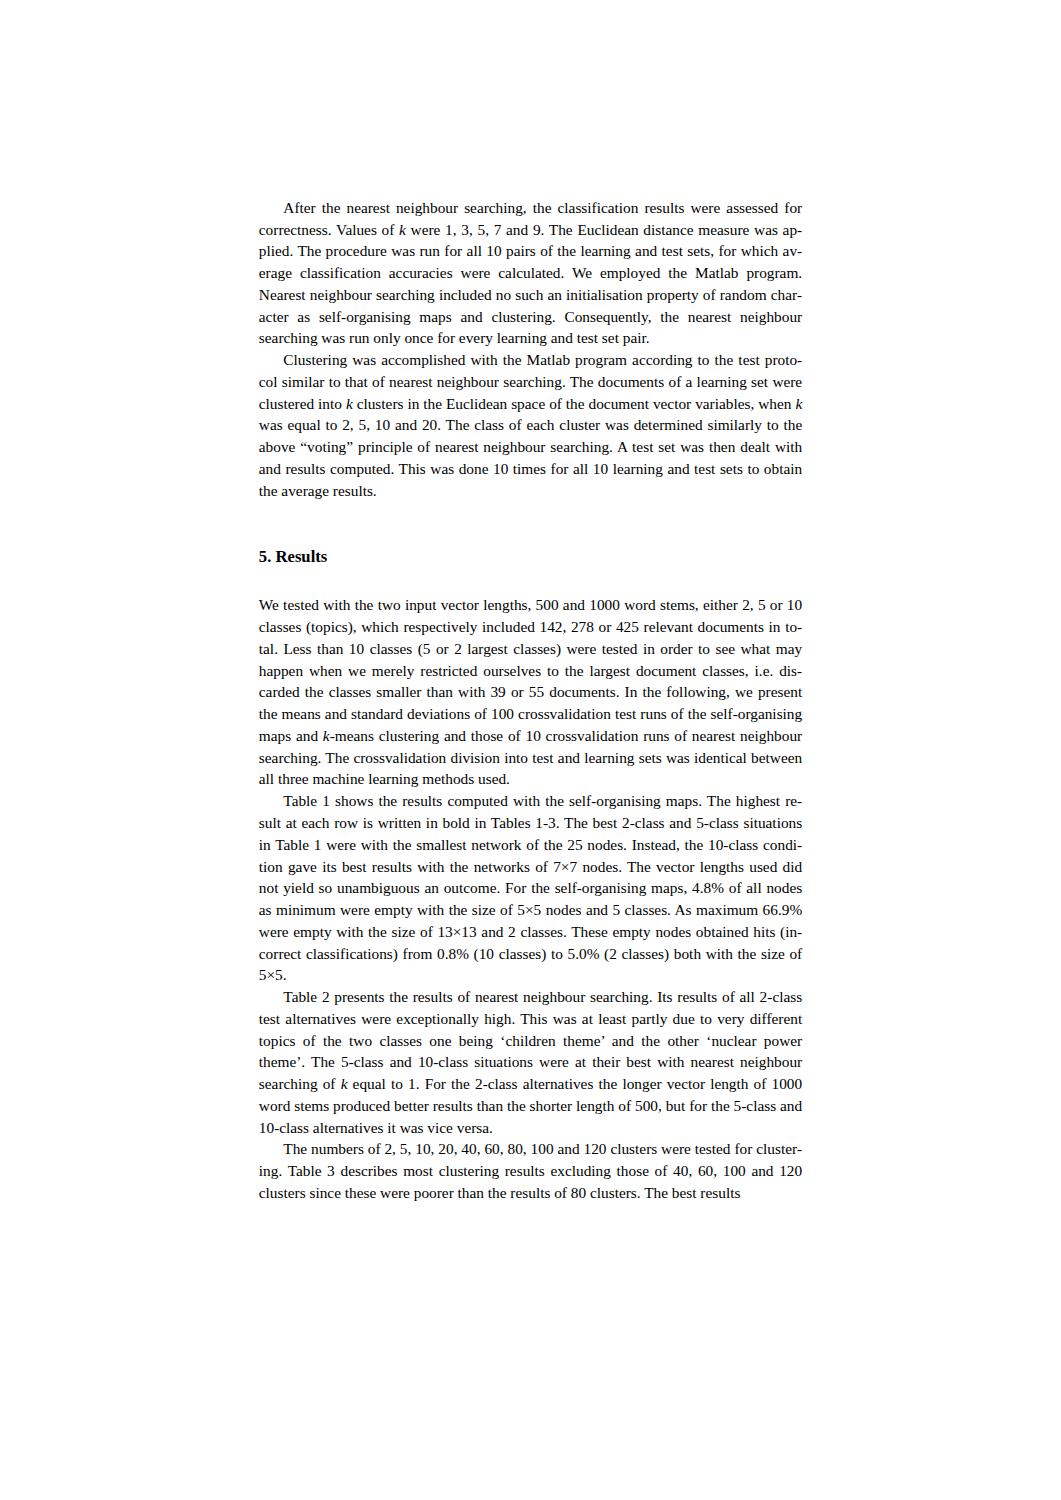After the nearest neighbour searching, the classification results were assessed for correctness. Values of k were 1, 3, 5, 7 and 9. The Euclidean distance measure was applied. The procedure was run for all 10 pairs of the learning and test sets, for which average classification accuracies were calculated. We employed the Matlab program. Nearest neighbour searching included no such an initialisation property of random character as self-organising maps and clustering. Consequently, the nearest neighbour searching was run only once for every learning and test set pair.
Clustering was accomplished with the Matlab program according to the test protocol similar to that of nearest neighbour searching. The documents of a learning set were clustered into k clusters in the Euclidean space of the document vector variables, when k was equal to 2, 5, 10 and 20. The class of each cluster was determined similarly to the above “voting” principle of nearest neighbour searching. A test set was then dealt with and results computed. This was done 10 times for all 10 learning and test sets to obtain the average results.
5. Results
We tested with the two input vector lengths, 500 and 1000 word stems, either 2, 5 or 10 classes (topics), which respectively included 142, 278 or 425 relevant documents in total. Less than 10 classes (5 or 2 largest classes) were tested in order to see what may happen when we merely restricted ourselves to the largest document classes, i.e. discarded the classes smaller than with 39 or 55 documents. In the following, we present the means and standard deviations of 100 crossvalidation test runs of the self-organising maps and k-means clustering and those of 10 crossvalidation runs of nearest neighbour searching. The crossvalidation division into test and learning sets was identical between all three machine learning methods used.
Table 1 shows the results computed with the self-organising maps. The highest result at each row is written in bold in Tables 1-3. The best 2-class and 5-class situations in Table 1 were with the smallest network of the 25 nodes. Instead, the 10-class condition gave its best results with the networks of 7×7 nodes. The vector lengths used did not yield so unambiguous an outcome. For the self-organising maps, 4.8% of all nodes as minimum were empty with the size of 5×5 nodes and 5 classes. As maximum 66.9% were empty with the size of 13×13 and 2 classes. These empty nodes obtained hits (incorrect classifications) from 0.8% (10 classes) to 5.0% (2 classes) both with the size of 5×5.
Table 2 presents the results of nearest neighbour searching. Its results of all 2-class test alternatives were exceptionally high. This was at least partly due to very different topics of the two classes one being ‘children theme’ and the other ‘nuclear power theme’. The 5-class and 10-class situations were at their best with nearest neighbour searching of k equal to 1. For the 2-class alternatives the longer vector length of 1000 word stems produced better results than the shorter length of 500, but for the 5-class and 10-class alternatives it was vice versa.
The numbers of 2, 5, 10, 20, 40, 60, 80, 100 and 120 clusters were tested for clustering. Table 3 describes most clustering results excluding those of 40, 60, 100 and 120 clusters since these were poorer than the results of 80 clusters. The best results